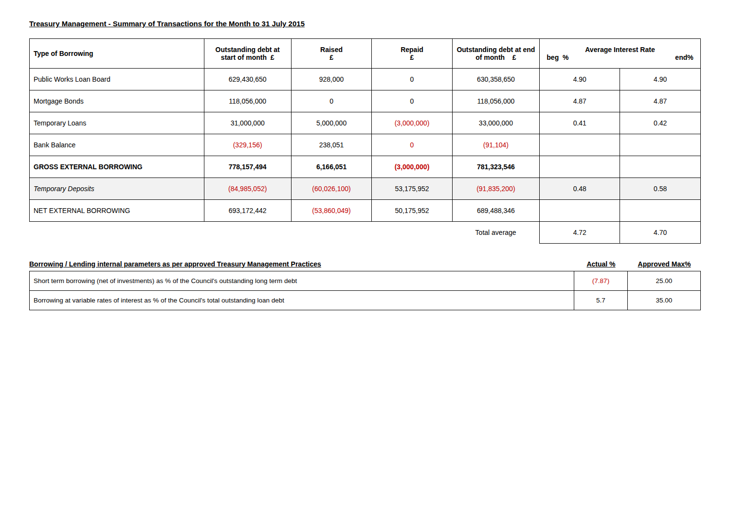Treasury Management - Summary of Transactions for the Month to 31 July 2015
| Type of Borrowing | Outstanding debt at start of month £ | Raised £ | Repaid £ | Outstanding debt at end of month £ | Average Interest Rate beg % end% |
| --- | --- | --- | --- | --- | --- |
| Public Works Loan Board | 629,430,650 | 928,000 | 0 | 630,358,650 | 4.90 | 4.90 |
| Mortgage Bonds | 118,056,000 | 0 | 0 | 118,056,000 | 4.87 | 4.87 |
| Temporary Loans | 31,000,000 | 5,000,000 | (3,000,000) | 33,000,000 | 0.41 | 0.42 |
| Bank Balance | (329,156) | 238,051 | 0 | (91,104) | | |
| GROSS EXTERNAL BORROWING | 778,157,494 | 6,166,051 | (3,000,000) | 781,323,546 | | |
| Temporary Deposits | (84,985,052) | (60,026,100) | 53,175,952 | (91,835,200) | 0.48 | 0.58 |
| NET EXTERNAL BORROWING | 693,172,442 | (53,860,049) | 50,175,952 | 689,488,346 | | |
| | Total average | 4.72 | 4.70 |
Borrowing / Lending internal parameters as per approved Treasury Management Practices
Actual %
Approved Max%
| Short term borrowing (net of investments) as % of the Council's outstanding long term debt | (7.87) | 25.00 |
| Borrowing at variable rates of interest as % of the Council's total outstanding loan debt | 5.7 | 35.00 |